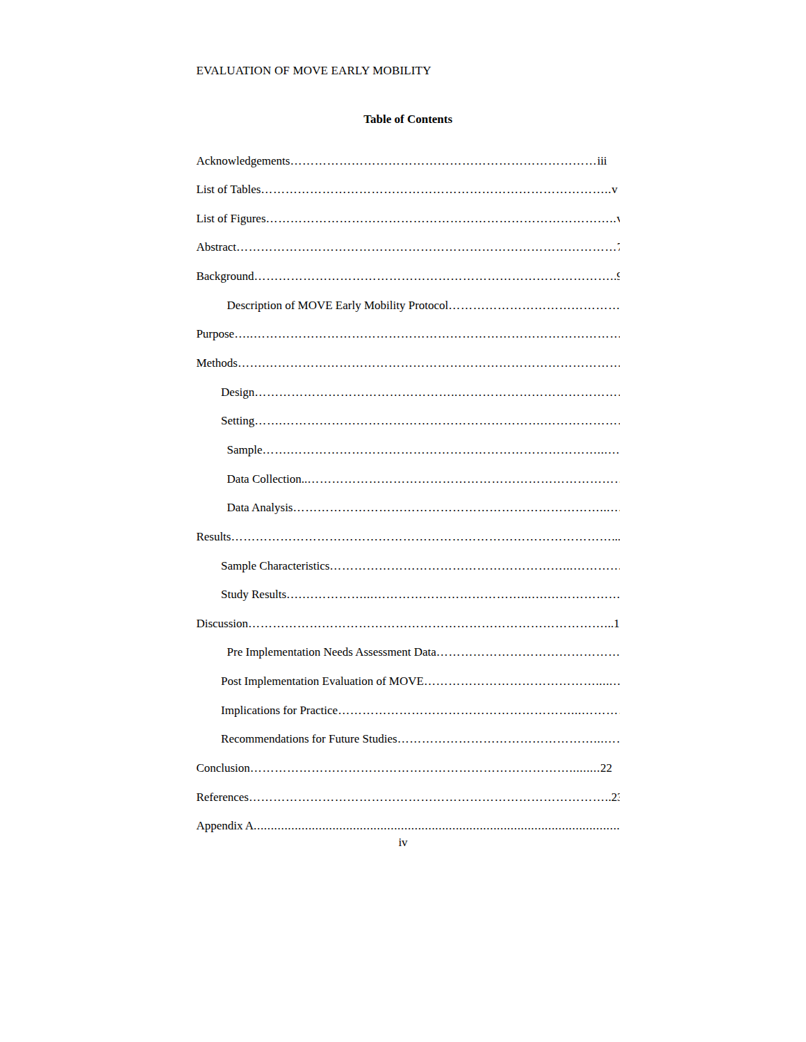EVALUATION OF MOVE EARLY MOBILITY
Table of Contents
Acknowledgements…………………………………………………………………iii
List of Tables………………………………………………………………………….. v
List of Figures………………………………………………………………………….. vi
Abstract…………………………………………………………………………………7
Background……………………………………………………………………………..9
Description of MOVE Early Mobility Protocol……………………………………………11
Purpose…..……………………………………………………………………………….12
Methods…….……………………………………………………………………………..13
Design…………………………………………..……………………………………...13
Setting…….……………………………………………………….…………………....13
Sample…….…………………………………………………………………...……...13
Data Collection..…………………………………………………………………….... 14
Data Analysis…………………………………………………………………...……...15
Results…………………………………………………………………………………....16
Sample Characteristics…………………………………………………...…………....16
Study Results….……………...………………………………...….…………………..16
Discussion……………………………………………………………………………...17
Pre Implementation Needs Assessment Data……………………………………………17
Post Implementation Evaluation of MOVE…………………………………….....……18
Implications for Practice…………………………………………………...……………..19
Recommendations for Future Studies…………………………………………...………..21
Conclusion……………………………………………………………………......... 22
References……………………………………………………………………………..23
Appendix A..................................................................................................................... 33
iv